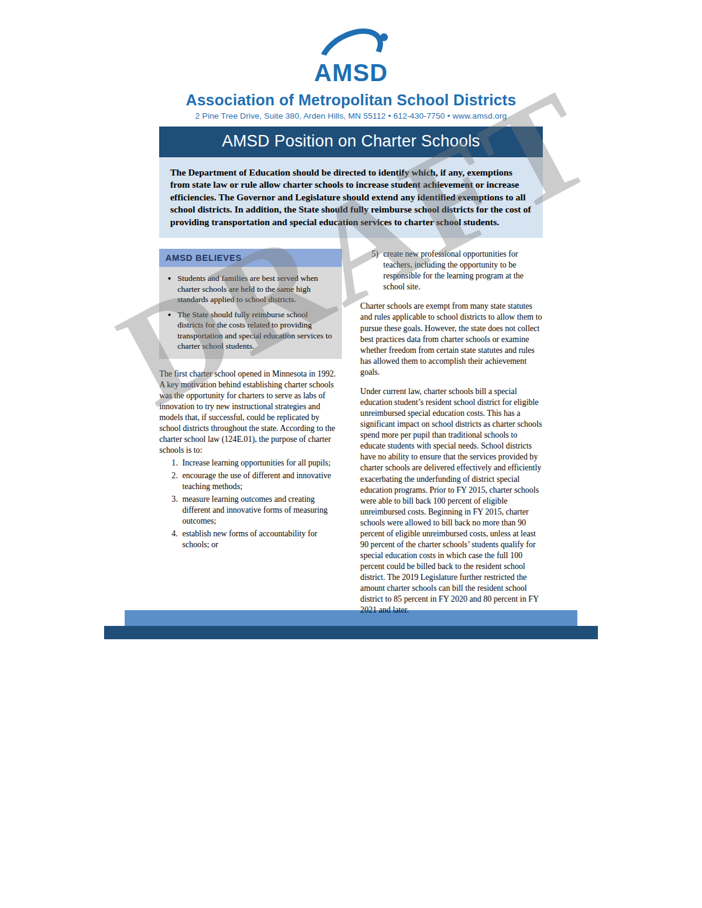AMSD
Association of Metropolitan School Districts
2 Pine Tree Drive, Suite 380, Arden Hills, MN 55112 • 612-430-7750 • www.amsd.org
AMSD Position on Charter Schools
The Department of Education should be directed to identify which, if any, exemptions from state law or rule allow charter schools to increase student achievement or increase efficiencies. The Governor and Legislature should extend any identified exemptions to all school districts. In addition, the State should fully reimburse school districts for the cost of providing transportation and special education services to charter school students.
AMSD BELIEVES
Students and families are best served when charter schools are held to the same high standards applied to school districts.
The State should fully reimburse school districts for the costs related to providing transportation and special education services to charter school students.
The first charter school opened in Minnesota in 1992. A key motivation behind establishing charter schools was the opportunity for charters to serve as labs of innovation to try new instructional strategies and models that, if successful, could be replicated by school districts throughout the state. According to the charter school law (124E.01), the purpose of charter schools is to:
Increase learning opportunities for all pupils;
encourage the use of different and innovative teaching methods;
measure learning outcomes and creating different and innovative forms of measuring outcomes;
establish new forms of accountability for schools; or
5) create new professional opportunities for teachers, including the opportunity to be responsible for the learning program at the school site.
Charter schools are exempt from many state statutes and rules applicable to school districts to allow them to pursue these goals. However, the state does not collect best practices data from charter schools or examine whether freedom from certain state statutes and rules has allowed them to accomplish their achievement goals.
Under current law, charter schools bill a special education student’s resident school district for eligible unreimbursed special education costs. This has a significant impact on school districts as charter schools spend more per pupil than traditional schools to educate students with special needs. School districts have no ability to ensure that the services provided by charter schools are delivered effectively and efficiently exacerbating the underfunding of district special education programs. Prior to FY 2015, charter schools were able to bill back 100 percent of eligible unreimbursed costs. Beginning in FY 2015, charter schools were allowed to bill back no more than 90 percent of eligible unreimbursed costs, unless at least 90 percent of the charter schools’ students qualify for special education costs in which case the full 100 percent could be billed back to the resident school district. The 2019 Legislature further restricted the amount charter schools can bill the resident school district to 85 percent in FY 2020 and 80 percent in FY 2021 and later.
DRAFT